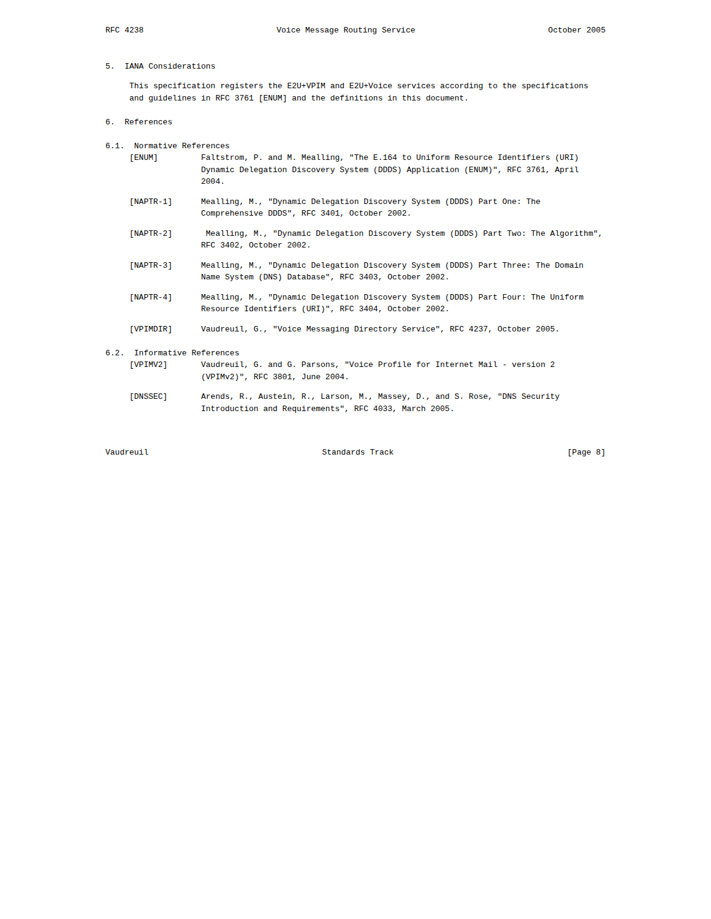RFC 4238 Voice Message Routing Service October 2005
5. IANA Considerations
This specification registers the E2U+VPIM and E2U+Voice services according to the specifications and guidelines in RFC 3761 [ENUM] and the definitions in this document.
6. References
6.1. Normative References
[ENUM]
Faltstrom, P. and M. Mealling, "The E.164 to Uniform Resource Identifiers (URI) Dynamic Delegation Discovery System (DDDS) Application (ENUM)", RFC 3761, April 2004.
[NAPTR-1]
Mealling, M., "Dynamic Delegation Discovery System (DDDS) Part One: The Comprehensive DDDS", RFC 3401, October 2002.
[NAPTR-2]
Mealling, M., "Dynamic Delegation Discovery System (DDDS) Part Two: The Algorithm", RFC 3402, October 2002.
[NAPTR-3]
Mealling, M., "Dynamic Delegation Discovery System (DDDS) Part Three: The Domain Name System (DNS) Database", RFC 3403, October 2002.
[NAPTR-4]
Mealling, M., "Dynamic Delegation Discovery System (DDDS) Part Four: The Uniform Resource Identifiers (URI)", RFC 3404, October 2002.
[VPIMDIR]
Vaudreuil, G., "Voice Messaging Directory Service", RFC 4237, October 2005.
6.2. Informative References
[VPIMV2]
Vaudreuil, G. and G. Parsons, "Voice Profile for Internet Mail - version 2 (VPIMv2)", RFC 3801, June 2004.
[DNSSEC]
Arends, R., Austein, R., Larson, M., Massey, D., and S. Rose, "DNS Security Introduction and Requirements", RFC 4033, March 2005.
Vaudreuil Standards Track [Page 8]